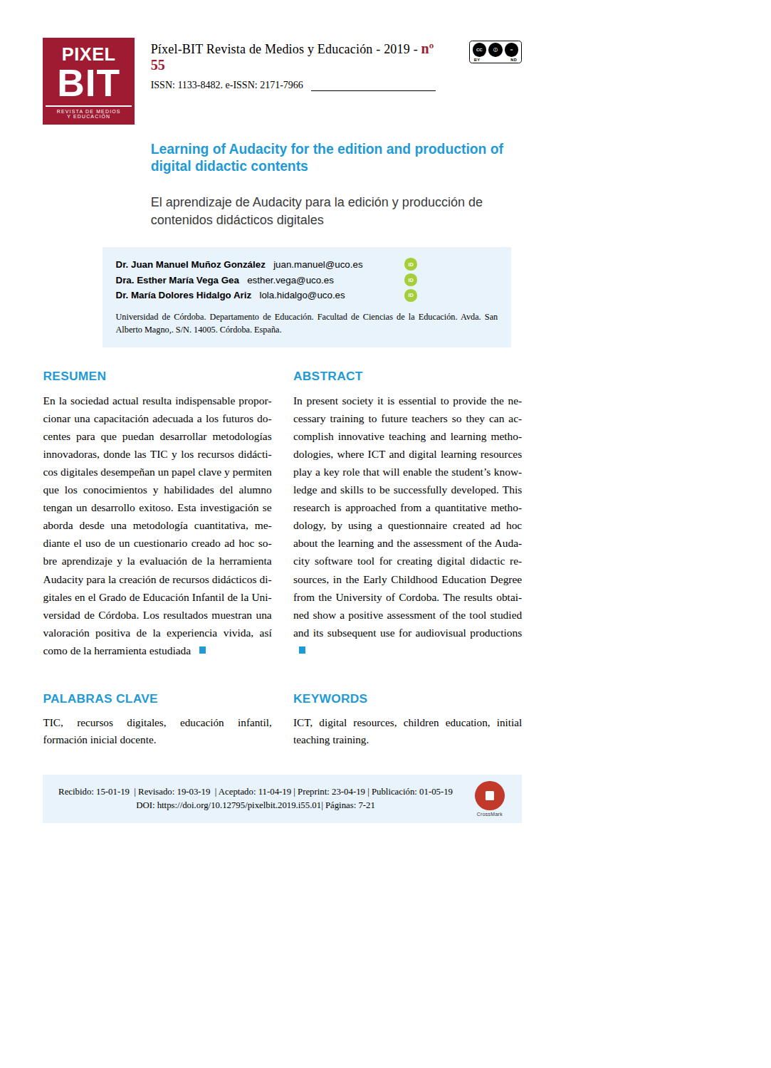PIXEL BIT REVISTA DE MEDIOS
Y EDUCACIÓN
Píxel-BIT Revista de Medios y Educación - 2019 - nº 55
ISSN: 1133-8482. e-ISSN: 2171-7966
CC
ⓘ
=
BY ND
Learning of Audacity for the edition and production of digital didactic contents
El aprendizaje de Audacity para la edición y producción de contenidos didácticos digitales
Dr. Juan Manuel Muñoz González juan.manuel@uco.es iD
Dra. Esther María Vega Gea esther.vega@uco.es iD
Dr. María Dolores Hidalgo Ariz lola.hidalgo@uco.es iD
Universidad de Córdoba. Departamento de Educación. Facultad de Ciencias de la Educación. Avda. San Alberto Magno,. S/N. 14005. Córdoba. España.
RESUMEN
En la sociedad actual resulta indispensable proporcionar una capacitación adecuada a los futuros docentes para que puedan desarrollar metodologías innovadoras, donde las TIC y los recursos didácticos digitales desempeñan un papel clave y permiten que los conocimientos y habilidades del alumno tengan un desarrollo exitoso. Esta investigación se aborda desde una metodología cuantitativa, mediante el uso de un cuestionario creado ad hoc sobre aprendizaje y la evaluación de la herramienta Audacity para la creación de recursos didácticos digitales en el Grado de Educación Infantil de la Universidad de Córdoba. Los resultados muestran una valoración positiva de la experiencia vivida, así como de la herramienta estudiada
ABSTRACT
In present society it is essential to provide the necessary training to future teachers so they can accomplish innovative teaching and learning methodologies, where ICT and digital learning resources play a key role that will enable the student’s knowledge and skills to be successfully developed. This research is approached from a quantitative methodology, by using a questionnaire created ad hoc about the learning and the assessment of the Audacity software tool for creating digital didactic resources, in the Early Childhood Education Degree from the University of Cordoba. The results obtained show a positive assessment of the tool studied and its subsequent use for audiovisual productions
PALABRAS CLAVE
TIC, recursos digitales, educación infantil, formación inicial docente.
KEYWORDS
ICT, digital resources, children education, initial teaching training.
Recibido: 15-01-19 | Revisado: 19-03-19 | Aceptado: 11-04-19 | Preprint: 23-04-19 | Publicación: 01-05-19
DOI: https://doi.org/10.12795/pixelbit.2019.i55.01| Páginas: 7-21
CrossMark